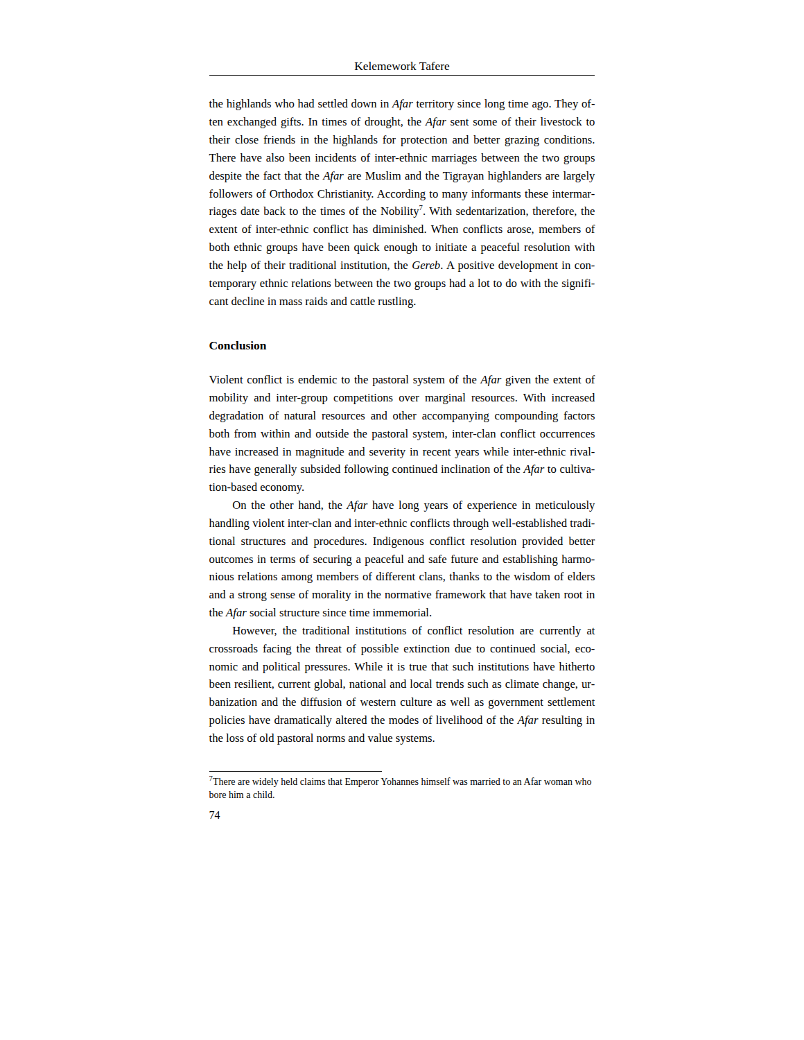Kelemework Tafere
the highlands who had settled down in Afar territory since long time ago. They often exchanged gifts. In times of drought, the Afar sent some of their livestock to their close friends in the highlands for protection and better grazing conditions. There have also been incidents of inter-ethnic marriages between the two groups despite the fact that the Afar are Muslim and the Tigrayan highlanders are largely followers of Orthodox Christianity. According to many informants these intermarriages date back to the times of the Nobility7. With sedentarization, therefore, the extent of inter-ethnic conflict has diminished. When conflicts arose, members of both ethnic groups have been quick enough to initiate a peaceful resolution with the help of their traditional institution, the Gereb. A positive development in contemporary ethnic relations between the two groups had a lot to do with the significant decline in mass raids and cattle rustling.
Conclusion
Violent conflict is endemic to the pastoral system of the Afar given the extent of mobility and inter-group competitions over marginal resources. With increased degradation of natural resources and other accompanying compounding factors both from within and outside the pastoral system, inter-clan conflict occurrences have increased in magnitude and severity in recent years while inter-ethnic rivalries have generally subsided following continued inclination of the Afar to cultivation-based economy.
On the other hand, the Afar have long years of experience in meticulously handling violent inter-clan and inter-ethnic conflicts through well-established traditional structures and procedures. Indigenous conflict resolution provided better outcomes in terms of securing a peaceful and safe future and establishing harmonious relations among members of different clans, thanks to the wisdom of elders and a strong sense of morality in the normative framework that have taken root in the Afar social structure since time immemorial.
However, the traditional institutions of conflict resolution are currently at crossroads facing the threat of possible extinction due to continued social, economic and political pressures. While it is true that such institutions have hitherto been resilient, current global, national and local trends such as climate change, urbanization and the diffusion of western culture as well as government settlement policies have dramatically altered the modes of livelihood of the Afar resulting in the loss of old pastoral norms and value systems.
7There are widely held claims that Emperor Yohannes himself was married to an Afar woman who bore him a child.
74